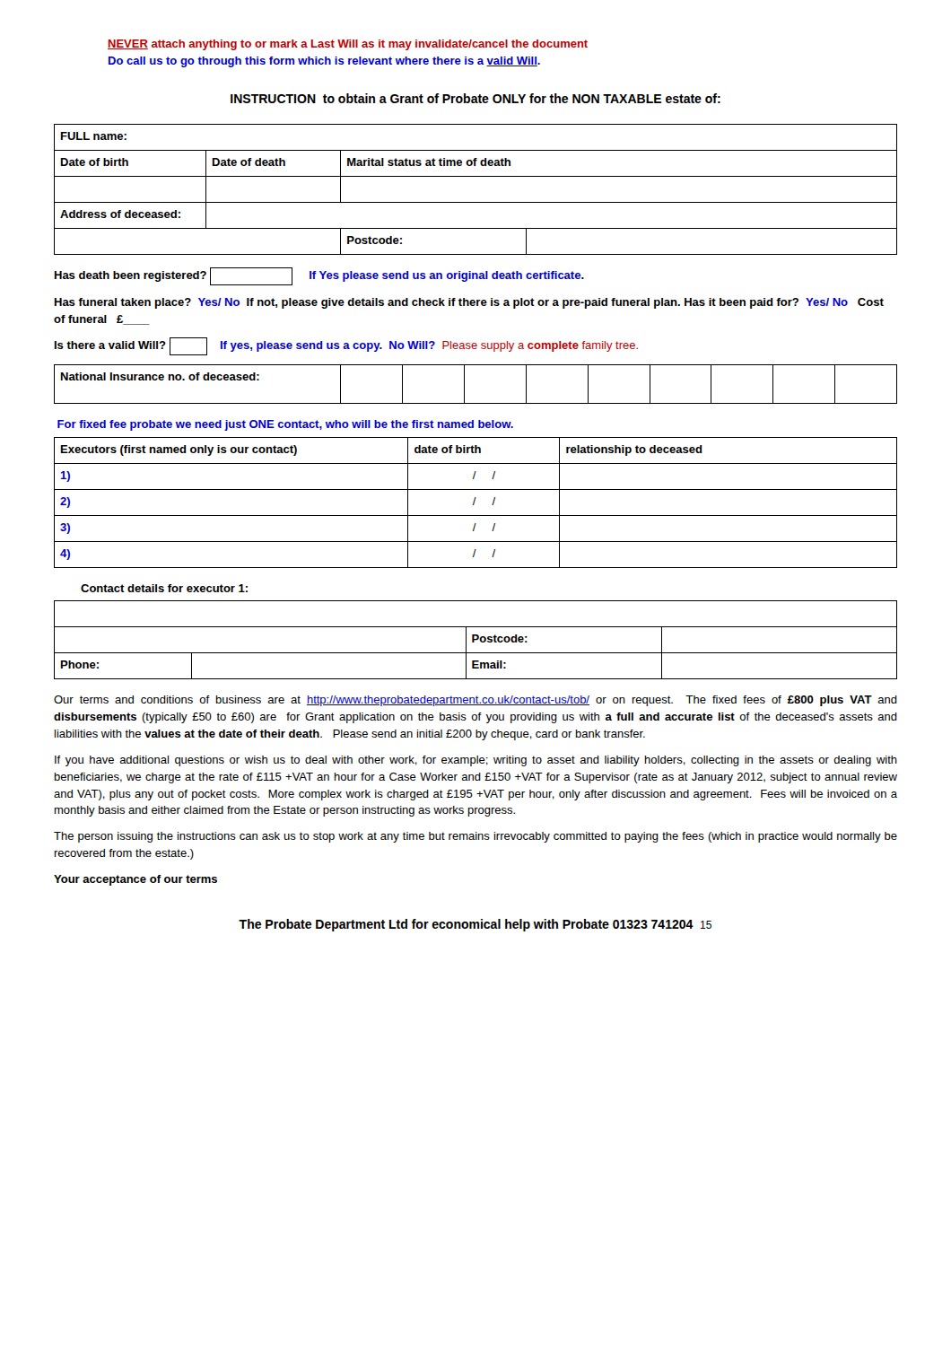NEVER attach anything to or mark a Last Will as it may invalidate/cancel the document
Do call us to go through this form which is relevant where there is a valid Will.
INSTRUCTION to obtain a Grant of Probate ONLY for the NON TAXABLE estate of:
| FULL name: |
| Date of birth | Date of death | Marital status at time of death |
| Address of deceased: | |
| | Postcode: | |
Has death been registered? If Yes please send us an original death certificate.
Has funeral taken place? Yes/ No If not, please give details and check if there is a plot or a pre-paid funeral plan. Has it been paid for? Yes/ No Cost of funeral £____
Is there a valid Will? If yes, please send us a copy. No Will? Please supply a complete family tree.
| National Insurance no. of deceased: | | | | | | | | | |
For fixed fee probate we need just ONE contact, who will be the first named below.
| Executors (first named only is our contact) | date of birth | relationship to deceased |
| 1) | / / | |
| 2) | / / | |
| 3) | / / | |
| 4) | / / | |
Contact details for executor 1:
| | Postcode: | |
| Phone: | | Email: | |
Our terms and conditions of business are at http://www.theprobatedepartment.co.uk/contact-us/tob/ or on request. The fixed fees of £800 plus VAT and disbursements (typically £50 to £60) are for Grant application on the basis of you providing us with a full and accurate list of the deceased's assets and liabilities with the values at the date of their death. Please send an initial £200 by cheque, card or bank transfer.
If you have additional questions or wish us to deal with other work, for example; writing to asset and liability holders, collecting in the assets or dealing with beneficiaries, we charge at the rate of £115 +VAT an hour for a Case Worker and £150 +VAT for a Supervisor (rate as at January 2012, subject to annual review and VAT), plus any out of pocket costs. More complex work is charged at £195 +VAT per hour, only after discussion and agreement. Fees will be invoiced on a monthly basis and either claimed from the Estate or person instructing as works progress.
The person issuing the instructions can ask us to stop work at any time but remains irrevocably committed to paying the fees (which in practice would normally be recovered from the estate.)
Your acceptance of our terms
The Probate Department Ltd for economical help with Probate 01323 741204 15